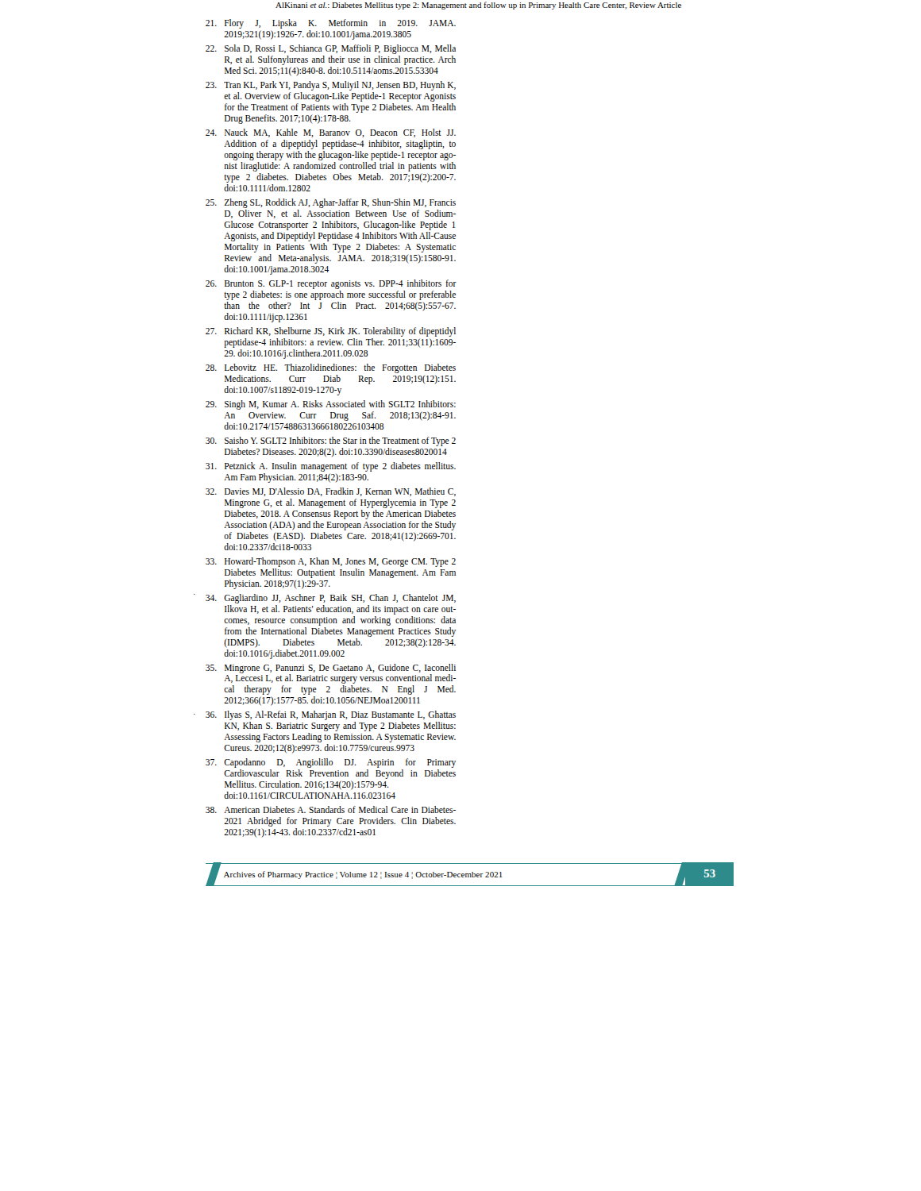AlKinani et al.: Diabetes Mellitus type 2: Management and follow up in Primary Health Care Center, Review Article
Flory J, Lipska K. Metformin in 2019. JAMA. 2019;321(19):1926-7. doi:10.1001/jama.2019.3805
Sola D, Rossi L, Schianca GP, Maffioli P, Bigliocca M, Mella R, et al. Sulfonylureas and their use in clinical practice. Arch Med Sci. 2015;11(4):840-8. doi:10.5114/aoms.2015.53304
Tran KL, Park YI, Pandya S, Muliyil NJ, Jensen BD, Huynh K, et al. Overview of Glucagon-Like Peptide-1 Receptor Agonists for the Treatment of Patients with Type 2 Diabetes. Am Health Drug Benefits. 2017;10(4):178-88.
Nauck MA, Kahle M, Baranov O, Deacon CF, Holst JJ. Addition of a dipeptidyl peptidase-4 inhibitor, sitagliptin, to ongoing therapy with the glucagon-like peptide-1 receptor agonist liraglutide: A randomized controlled trial in patients with type 2 diabetes. Diabetes Obes Metab. 2017;19(2):200-7. doi:10.1111/dom.12802
Zheng SL, Roddick AJ, Aghar-Jaffar R, Shun-Shin MJ, Francis D, Oliver N, et al. Association Between Use of Sodium-Glucose Cotransporter 2 Inhibitors, Glucagon-like Peptide 1 Agonists, and Dipeptidyl Peptidase 4 Inhibitors With All-Cause Mortality in Patients With Type 2 Diabetes: A Systematic Review and Meta-analysis. JAMA. 2018;319(15):1580-91. doi:10.1001/jama.2018.3024
Brunton S. GLP-1 receptor agonists vs. DPP-4 inhibitors for type 2 diabetes: is one approach more successful or preferable than the other? Int J Clin Pract. 2014;68(5):557-67. doi:10.1111/ijcp.12361
Richard KR, Shelburne JS, Kirk JK. Tolerability of dipeptidyl peptidase-4 inhibitors: a review. Clin Ther. 2011;33(11):1609-29. doi:10.1016/j.clinthera.2011.09.028
Lebovitz HE. Thiazolidinediones: the Forgotten Diabetes Medications. Curr Diab Rep. 2019;19(12):151. doi:10.1007/s11892-019-1270-y
Singh M, Kumar A. Risks Associated with SGLT2 Inhibitors: An Overview. Curr Drug Saf. 2018;13(2):84-91. doi:10.2174/1574886313666180226103408
Saisho Y. SGLT2 Inhibitors: the Star in the Treatment of Type 2 Diabetes? Diseases. 2020;8(2). doi:10.3390/diseases8020014
Petznick A. Insulin management of type 2 diabetes mellitus. Am Fam Physician. 2011;84(2):183-90.
Davies MJ, D'Alessio DA, Fradkin J, Kernan WN, Mathieu C, Mingrone G, et al. Management of Hyperglycemia in Type 2 Diabetes, 2018. A Consensus Report by the American Diabetes Association (ADA) and the European Association for the Study of Diabetes (EASD). Diabetes Care. 2018;41(12):2669-701. doi:10.2337/dci18-0033
Howard-Thompson A, Khan M, Jones M, George CM. Type 2 Diabetes Mellitus: Outpatient Insulin Management. Am Fam Physician. 2018;97(1):29-37.
Gagliardino JJ, Aschner P, Baik SH, Chan J, Chantelot JM, Ilkova H, et al. Patients' education, and its impact on care outcomes, resource consumption and working conditions: data from the International Diabetes Management Practices Study (IDMPS). Diabetes Metab. 2012;38(2):128-34. doi:10.1016/j.diabet.2011.09.002
Mingrone G, Panunzi S, De Gaetano A, Guidone C, Iaconelli A, Leccesi L, et al. Bariatric surgery versus conventional medical therapy for type 2 diabetes. N Engl J Med. 2012;366(17):1577-85. doi:10.1056/NEJMoa1200111
Ilyas S, Al-Refai R, Maharjan R, Diaz Bustamante L, Ghattas KN, Khan S. Bariatric Surgery and Type 2 Diabetes Mellitus: Assessing Factors Leading to Remission. A Systematic Review. Cureus. 2020;12(8):e9973. doi:10.7759/cureus.9973
Capodanno D, Angiolillo DJ. Aspirin for Primary Cardiovascular Risk Prevention and Beyond in Diabetes Mellitus. Circulation. 2016;134(20):1579-94.
doi:10.1161/CIRCULATIONAHA.116.023164
American Diabetes A. Standards of Medical Care in Diabetes-2021 Abridged for Primary Care Providers. Clin Diabetes. 2021;39(1):14-43. doi:10.2337/cd21-as01
.
.
Archives of Pharmacy Practice ¦ Volume 12 ¦ Issue 4 ¦ October-December 2021
53